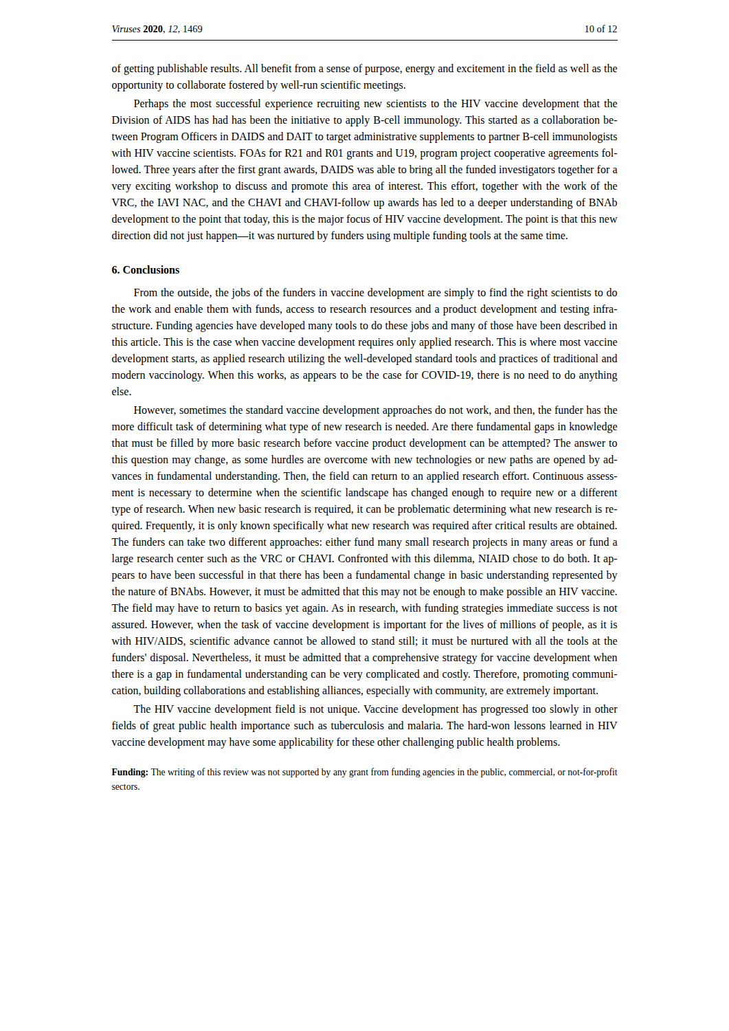Viruses 2020, 12, 1469 10 of 12
of getting publishable results. All benefit from a sense of purpose, energy and excitement in the field as well as the opportunity to collaborate fostered by well-run scientific meetings.
Perhaps the most successful experience recruiting new scientists to the HIV vaccine development that the Division of AIDS has had has been the initiative to apply B-cell immunology. This started as a collaboration between Program Officers in DAIDS and DAIT to target administrative supplements to partner B-cell immunologists with HIV vaccine scientists. FOAs for R21 and R01 grants and U19, program project cooperative agreements followed. Three years after the first grant awards, DAIDS was able to bring all the funded investigators together for a very exciting workshop to discuss and promote this area of interest. This effort, together with the work of the VRC, the IAVI NAC, and the CHAVI and CHAVI-follow up awards has led to a deeper understanding of BNAb development to the point that today, this is the major focus of HIV vaccine development. The point is that this new direction did not just happen—it was nurtured by funders using multiple funding tools at the same time.
6. Conclusions
From the outside, the jobs of the funders in vaccine development are simply to find the right scientists to do the work and enable them with funds, access to research resources and a product development and testing infrastructure. Funding agencies have developed many tools to do these jobs and many of those have been described in this article. This is the case when vaccine development requires only applied research. This is where most vaccine development starts, as applied research utilizing the well-developed standard tools and practices of traditional and modern vaccinology. When this works, as appears to be the case for COVID-19, there is no need to do anything else.
However, sometimes the standard vaccine development approaches do not work, and then, the funder has the more difficult task of determining what type of new research is needed. Are there fundamental gaps in knowledge that must be filled by more basic research before vaccine product development can be attempted? The answer to this question may change, as some hurdles are overcome with new technologies or new paths are opened by advances in fundamental understanding. Then, the field can return to an applied research effort. Continuous assessment is necessary to determine when the scientific landscape has changed enough to require new or a different type of research. When new basic research is required, it can be problematic determining what new research is required. Frequently, it is only known specifically what new research was required after critical results are obtained. The funders can take two different approaches: either fund many small research projects in many areas or fund a large research center such as the VRC or CHAVI. Confronted with this dilemma, NIAID chose to do both. It appears to have been successful in that there has been a fundamental change in basic understanding represented by the nature of BNAbs. However, it must be admitted that this may not be enough to make possible an HIV vaccine. The field may have to return to basics yet again. As in research, with funding strategies immediate success is not assured. However, when the task of vaccine development is important for the lives of millions of people, as it is with HIV/AIDS, scientific advance cannot be allowed to stand still; it must be nurtured with all the tools at the funders' disposal. Nevertheless, it must be admitted that a comprehensive strategy for vaccine development when there is a gap in fundamental understanding can be very complicated and costly. Therefore, promoting communication, building collaborations and establishing alliances, especially with community, are extremely important.
The HIV vaccine development field is not unique. Vaccine development has progressed too slowly in other fields of great public health importance such as tuberculosis and malaria. The hard-won lessons learned in HIV vaccine development may have some applicability for these other challenging public health problems.
Funding: The writing of this review was not supported by any grant from funding agencies in the public, commercial, or not-for-profit sectors.